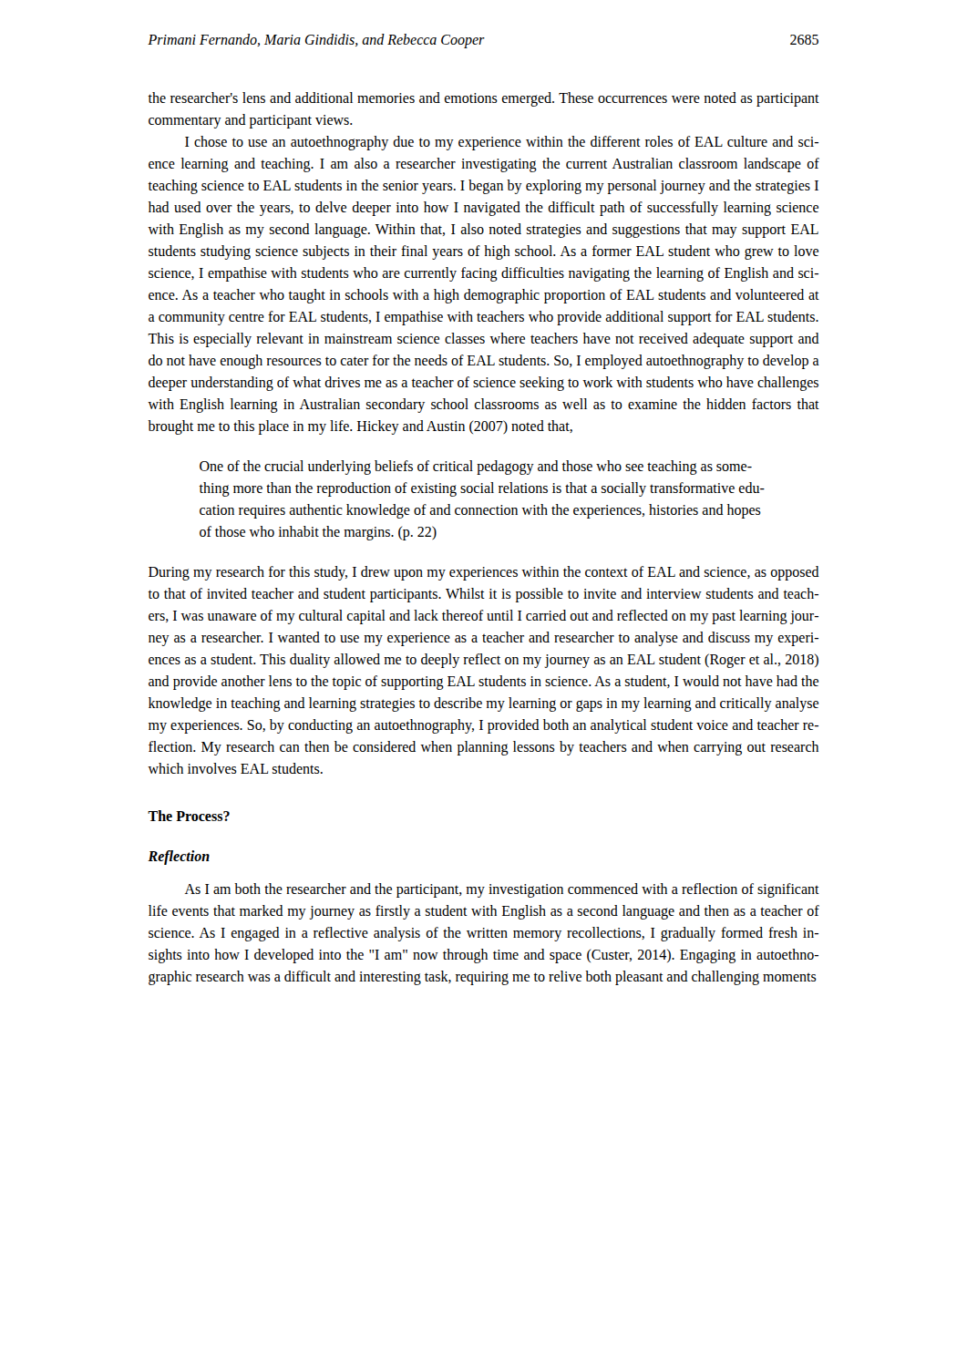Primani Fernando, Maria Gindidis, and Rebecca Cooper 2685
the researcher's lens and additional memories and emotions emerged. These occurrences were noted as participant commentary and participant views.
I chose to use an autoethnography due to my experience within the different roles of EAL culture and science learning and teaching. I am also a researcher investigating the current Australian classroom landscape of teaching science to EAL students in the senior years. I began by exploring my personal journey and the strategies I had used over the years, to delve deeper into how I navigated the difficult path of successfully learning science with English as my second language. Within that, I also noted strategies and suggestions that may support EAL students studying science subjects in their final years of high school. As a former EAL student who grew to love science, I empathise with students who are currently facing difficulties navigating the learning of English and science. As a teacher who taught in schools with a high demographic proportion of EAL students and volunteered at a community centre for EAL students, I empathise with teachers who provide additional support for EAL students. This is especially relevant in mainstream science classes where teachers have not received adequate support and do not have enough resources to cater for the needs of EAL students. So, I employed autoethnography to develop a deeper understanding of what drives me as a teacher of science seeking to work with students who have challenges with English learning in Australian secondary school classrooms as well as to examine the hidden factors that brought me to this place in my life. Hickey and Austin (2007) noted that,
One of the crucial underlying beliefs of critical pedagogy and those who see teaching as something more than the reproduction of existing social relations is that a socially transformative education requires authentic knowledge of and connection with the experiences, histories and hopes of those who inhabit the margins. (p. 22)
During my research for this study, I drew upon my experiences within the context of EAL and science, as opposed to that of invited teacher and student participants. Whilst it is possible to invite and interview students and teachers, I was unaware of my cultural capital and lack thereof until I carried out and reflected on my past learning journey as a researcher. I wanted to use my experience as a teacher and researcher to analyse and discuss my experiences as a student. This duality allowed me to deeply reflect on my journey as an EAL student (Roger et al., 2018) and provide another lens to the topic of supporting EAL students in science. As a student, I would not have had the knowledge in teaching and learning strategies to describe my learning or gaps in my learning and critically analyse my experiences. So, by conducting an autoethnography, I provided both an analytical student voice and teacher reflection. My research can then be considered when planning lessons by teachers and when carrying out research which involves EAL students.
The Process?
Reflection
As I am both the researcher and the participant, my investigation commenced with a reflection of significant life events that marked my journey as firstly a student with English as a second language and then as a teacher of science. As I engaged in a reflective analysis of the written memory recollections, I gradually formed fresh insights into how I developed into the "I am" now through time and space (Custer, 2014). Engaging in autoethnographic research was a difficult and interesting task, requiring me to relive both pleasant and challenging moments